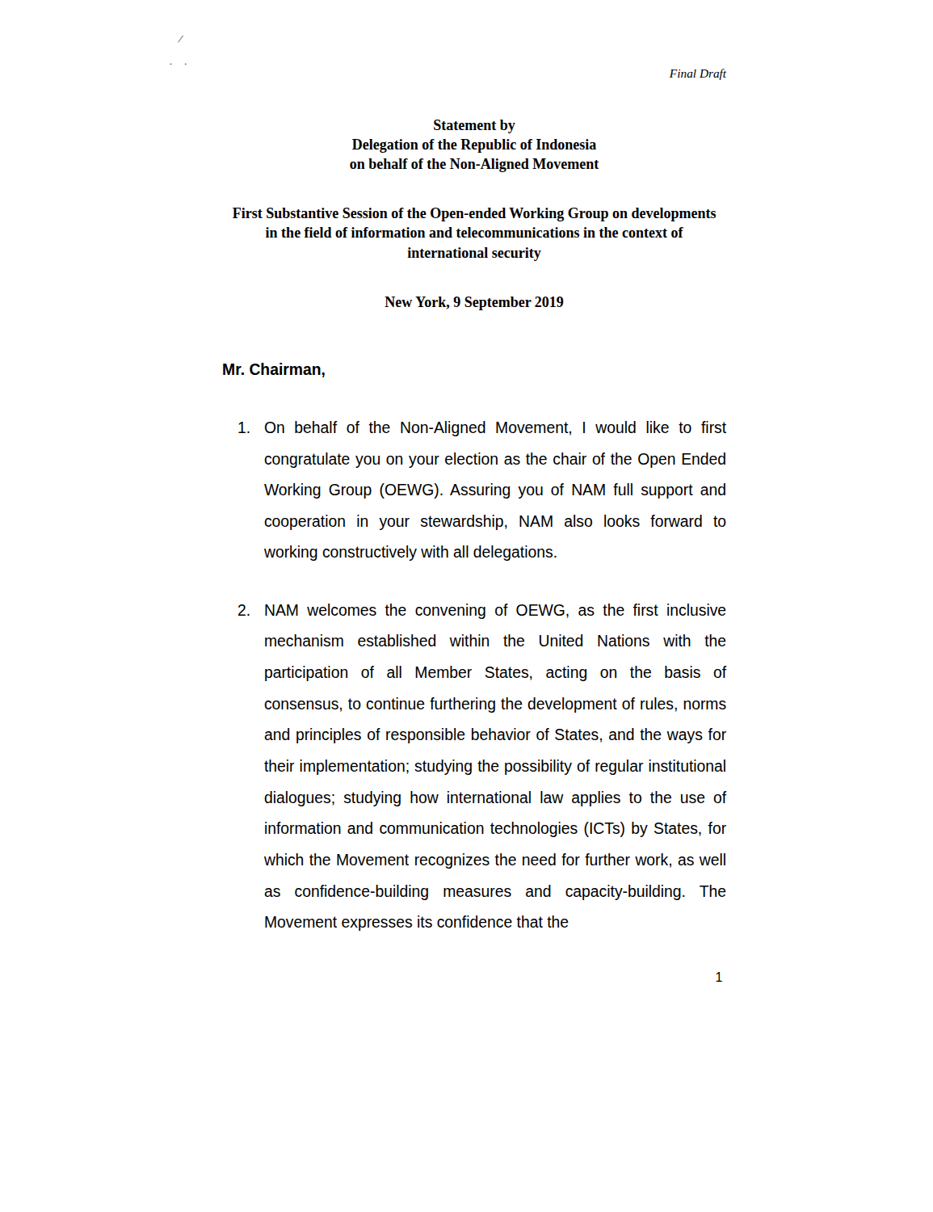/ . .
Final Draft
Statement by
Delegation of the Republic of Indonesia
on behalf of the Non-Aligned Movement
First Substantive Session of the Open-ended Working Group on developments
in the field of information and telecommunications in the context of
international security
New York, 9 September 2019
Mr. Chairman,
On behalf of the Non-Aligned Movement, I would like to first congratulate you on your election as the chair of the Open Ended Working Group (OEWG). Assuring you of NAM full support and cooperation in your stewardship, NAM also looks forward to working constructively with all delegations.
NAM welcomes the convening of OEWG, as the first inclusive mechanism established within the United Nations with the participation of all Member States, acting on the basis of consensus, to continue furthering the development of rules, norms and principles of responsible behavior of States, and the ways for their implementation; studying the possibility of regular institutional dialogues; studying how international law applies to the use of information and communication technologies (ICTs) by States, for which the Movement recognizes the need for further work, as well as confidence-building measures and capacity-building. The Movement expresses its confidence that the
1